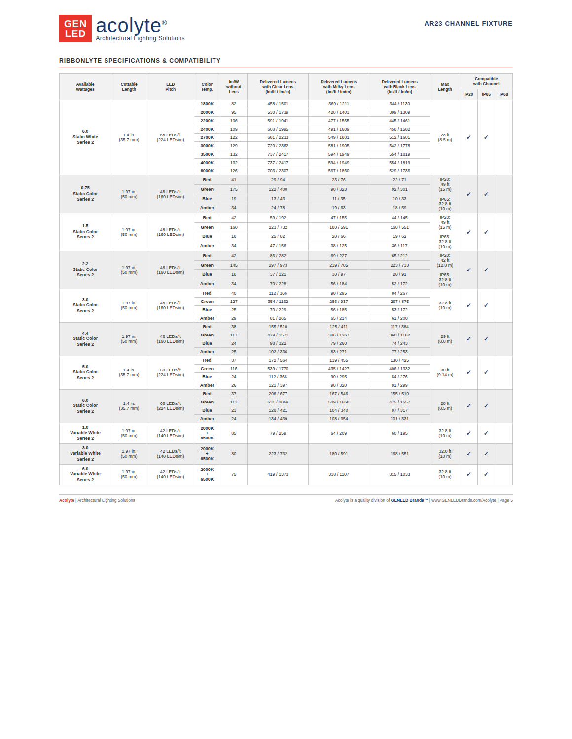GEN LED
acolyte®
Architectural Lighting Solutions
AR23 CHANNEL FIXTURE
RibbonLyte Specifications & Compatibility
| Available Wattages | Cuttable Length | LED Pitch | Color Temp. | lm/W without Lens | Delivered Lumens with Clear Lens (lm/ft / lm/m) | Delivered Lumens with Milky Lens (lm/ft / lm/m) | Delivered Lumens with Black Lens (lm/ft / lm/m) | Max Length | Compatible with Channel |
| --- | --- | --- | --- | --- | --- | --- | --- | --- | --- |
| IP20 | IP65 | IP68 |
| 6.0 Static White Series 2 | 1.4 in. (35.7 mm) | 68 LEDs/ft (224 LEDs/m) | 1800K | 82 | 458 / 1501 | 369 / 1211 | 344 / 1130 | 28 ft (8.5 m) | ✓ | ✓ | |
| 2000K | 95 | 530 / 1739 | 428 / 1403 | 399 / 1309 |
| 2200K | 106 | 591 / 1941 | 477 / 1565 | 445 / 1461 |
| 2400K | 109 | 608 / 1995 | 491 / 1609 | 458 / 1502 |
| 2700K | 122 | 681 / 2233 | 549 / 1801 | 512 / 1681 |
| 3000K | 129 | 720 / 2362 | 581 / 1905 | 542 / 1778 |
| 3500K | 132 | 737 / 2417 | 594 / 1949 | 554 / 1819 |
| 4000K | 132 | 737 / 2417 | 594 / 1949 | 554 / 1819 |
| 6000K | 126 | 703 / 2307 | 567 / 1860 | 529 / 1736 |
| 0.75 Static Color Series 2 | 1.97 in. (50 mm) | 48 LEDs/ft (160 LEDs/m) | Red | 41 | 29 / 94 | 23 / 76 | 22 / 71 | IP20: 49 ft (15 m) IP65: 32.8 ft (10 m) | ✓ | ✓ | |
| Green | 175 | 122 / 400 | 98 / 323 | 92 / 301 |
| Blue | 19 | 13 / 43 | 11 / 35 | 10 / 33 |
| Amber | 34 | 24 / 78 | 19 / 63 | 18 / 59 |
| 1.5 Static Color Series 2 | 1.97 in. (50 mm) | 48 LEDs/ft (160 LEDs/m) | Red | 42 | 59 / 192 | 47 / 155 | 44 / 145 | IP20: 49 ft (15 m) IP65: 32.8 ft (10 m) | ✓ | ✓ | |
| Green | 160 | 223 / 732 | 180 / 591 | 168 / 551 |
| Blue | 18 | 25 / 82 | 20 / 66 | 19 / 62 |
| Amber | 34 | 47 / 156 | 38 / 125 | 36 / 117 |
| 2.2 Static Color Series 2 | 1.97 in. (50 mm) | 48 LEDs/ft (160 LEDs/m) | Red | 42 | 86 / 282 | 69 / 227 | 65 / 212 | IP20: 42 ft (12.8 m) IP65: 32.8 ft (10 m) | ✓ | ✓ | |
| Green | 145 | 297 / 973 | 239 / 785 | 223 / 733 |
| Blue | 18 | 37 / 121 | 30 / 97 | 28 / 91 |
| Amber | 34 | 70 / 228 | 56 / 184 | 52 / 172 |
| 3.0 Static Color Series 2 | 1.97 in. (50 mm) | 48 LEDs/ft (160 LEDs/m) | Red | 40 | 112 / 366 | 90 / 295 | 84 / 267 | 32.8 ft (10 m) | ✓ | ✓ | |
| Green | 127 | 354 / 1162 | 286 / 937 | 267 / 875 |
| Blue | 25 | 70 / 229 | 56 / 185 | 53 / 172 |
| Amber | 29 | 81 / 265 | 65 / 214 | 61 / 200 |
| 4.4 Static Color Series 2 | 1.97 in. (50 mm) | 48 LEDs/ft (160 LEDs/m) | Red | 38 | 155 / 510 | 125 / 411 | 117 / 384 | 29 ft (8.8 m) | ✓ | ✓ | |
| Green | 117 | 479 / 1571 | 386 / 1267 | 360 / 1182 |
| Blue | 24 | 98 / 322 | 79 / 260 | 74 / 243 |
| Amber | 25 | 102 / 336 | 83 / 271 | 77 / 253 |
| 5.0 Static Color Series 2 | 1.4 in. (35.7 mm) | 68 LEDs/ft (224 LEDs/m) | Red | 37 | 172 / 564 | 139 / 455 | 130 / 425 | 30 ft (9.14 m) | ✓ | ✓ | |
| Green | 116 | 539 / 1770 | 435 / 1427 | 406 / 1332 |
| Blue | 24 | 112 / 366 | 90 / 295 | 84 / 276 |
| Amber | 26 | 121 / 397 | 98 / 320 | 91 / 299 |
| 6.0 Static Color Series 2 | 1.4 in. (35.7 mm) | 68 LEDs/ft (224 LEDs/m) | Red | 37 | 206 / 677 | 167 / 546 | 155 / 510 | 28 ft (8.5 m) | ✓ | ✓ | |
| Green | 113 | 631 / 2069 | 509 / 1668 | 475 / 1557 |
| Blue | 23 | 128 / 421 | 104 / 340 | 97 / 317 |
| Amber | 24 | 134 / 439 | 108 / 354 | 101 / 331 |
| 1.0 Variable White Series 2 | 1.97 in. (50 mm) | 42 LEDs/ft (140 LEDs/m) | 2000K + 6500K | 85 | 79 / 259 | 64 / 209 | 60 / 195 | 32.8 ft (10 m) | ✓ | ✓ | |
| 3.0 Variable White Series 2 | 1.97 in. (50 mm) | 42 LEDs/ft (140 LEDs/m) | 2000K + 6500K | 80 | 223 / 732 | 180 / 591 | 168 / 551 | 32.8 ft (10 m) | ✓ | ✓ | |
| 6.0 Variable White Series 2 | 1.97 in. (50 mm) | 42 LEDs/ft (140 LEDs/m) | 2000K + 6500K | 75 | 419 / 1373 | 338 / 1107 | 315 / 1033 | 32.8 ft (10 m) | ✓ | ✓ | |
Acolyte | Architectural Lighting Solutions
Acolyte is a quality division of GENLED Brands™ | www.GENLEDBrands.com/Acolyte | Page 5